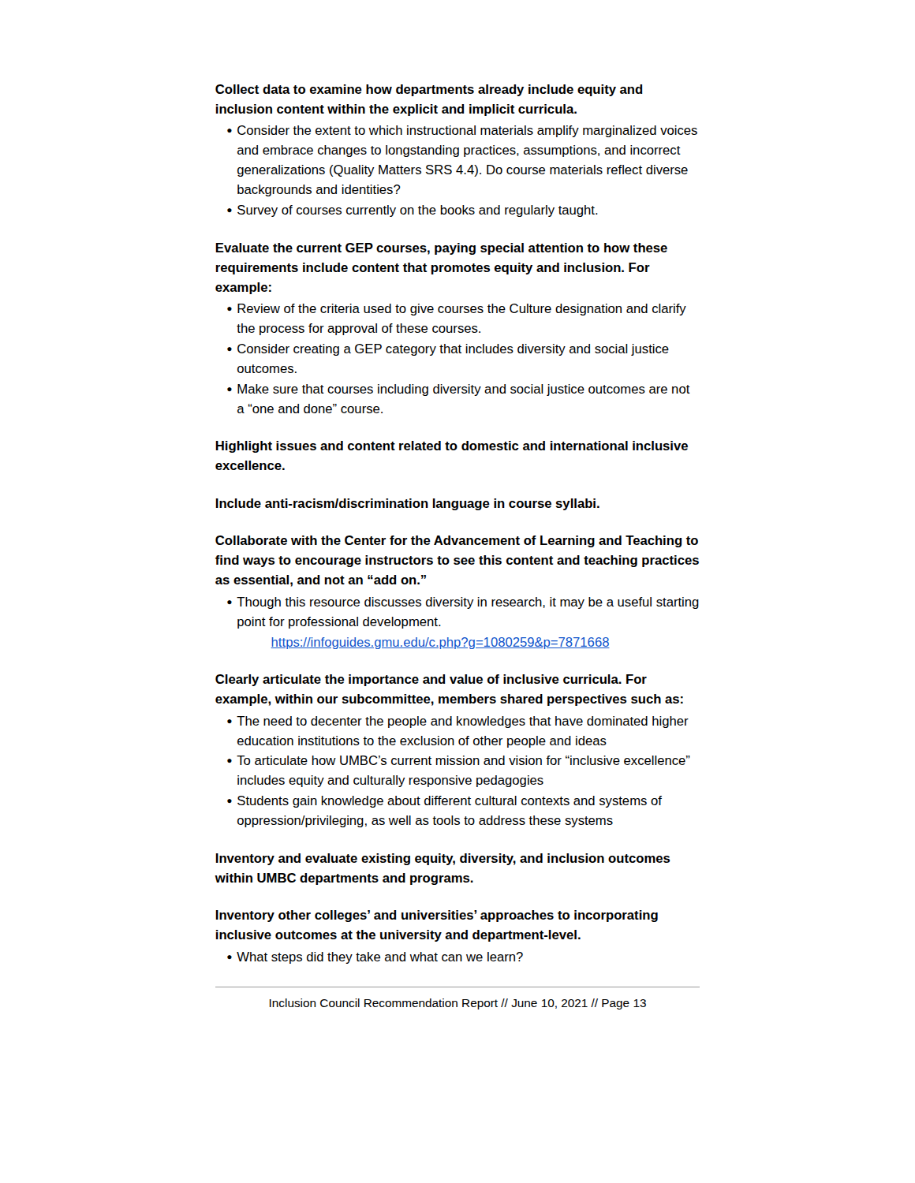Collect data to examine how departments already include equity and inclusion content within the explicit and implicit curricula.
Consider the extent to which instructional materials amplify marginalized voices and embrace changes to longstanding practices, assumptions, and incorrect generalizations (Quality Matters SRS 4.4). Do course materials reflect diverse backgrounds and identities?
Survey of courses currently on the books and regularly taught.
Evaluate the current GEP courses, paying special attention to how these requirements include content that promotes equity and inclusion. For example:
Review of the criteria used to give courses the Culture designation and clarify the process for approval of these courses.
Consider creating a GEP category that includes diversity and social justice outcomes.
Make sure that courses including diversity and social justice outcomes are not a “one and done” course.
Highlight issues and content related to domestic and international inclusive excellence.
Include anti-racism/discrimination language in course syllabi.
Collaborate with the Center for the Advancement of Learning and Teaching to find ways to encourage instructors to see this content and teaching practices as essential, and not an “add on.”
Though this resource discusses diversity in research, it may be a useful starting point for professional development.
https://infoguides.gmu.edu/c.php?g=1080259&p=7871668
Clearly articulate the importance and value of inclusive curricula. For example, within our subcommittee, members shared perspectives such as:
The need to decenter the people and knowledges that have dominated higher education institutions to the exclusion of other people and ideas
To articulate how UMBC’s current mission and vision for “inclusive excellence” includes equity and culturally responsive pedagogies
Students gain knowledge about different cultural contexts and systems of oppression/privileging, as well as tools to address these systems
Inventory and evaluate existing equity, diversity, and inclusion outcomes within UMBC departments and programs.
Inventory other colleges’ and universities’ approaches to incorporating inclusive outcomes at the university and department-level.
What steps did they take and what can we learn?
Inclusion Council Recommendation Report // June 10, 2021 // Page 13